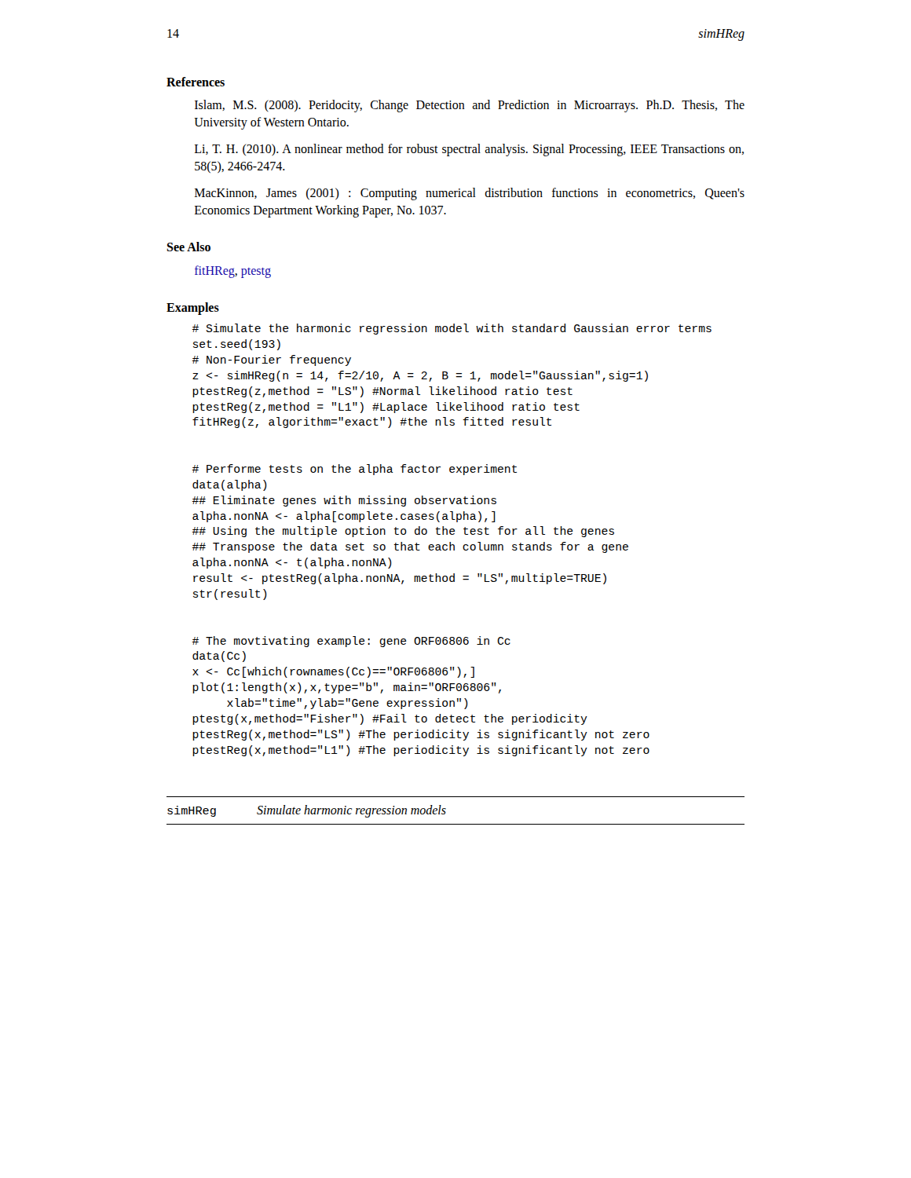14 simHReg
References
Islam, M.S. (2008). Peridocity, Change Detection and Prediction in Microarrays. Ph.D. Thesis, The University of Western Ontario.
Li, T. H. (2010). A nonlinear method for robust spectral analysis. Signal Processing, IEEE Transactions on, 58(5), 2466-2474.
MacKinnon, James (2001) : Computing numerical distribution functions in econometrics, Queen's Economics Department Working Paper, No. 1037.
See Also
fitHReg, ptestg
Examples
# Simulate the harmonic regression model with standard Gaussian error terms
set.seed(193)
# Non-Fourier frequency
z <- simHReg(n = 14, f=2/10, A = 2, B = 1, model="Gaussian",sig=1)
ptestReg(z,method = "LS") #Normal likelihood ratio test
ptestReg(z,method = "L1") #Laplace likelihood ratio test
fitHReg(z, algorithm="exact") #the nls fitted result


# Performe tests on the alpha factor experiment
data(alpha)
## Eliminate genes with missing observations
alpha.nonNA <- alpha[complete.cases(alpha),]
## Using the multiple option to do the test for all the genes
## Transpose the data set so that each column stands for a gene
alpha.nonNA <- t(alpha.nonNA)
result <- ptestReg(alpha.nonNA, method = "LS",multiple=TRUE)
str(result)


# The movtivating example: gene ORF06806 in Cc
data(Cc)
x <- Cc[which(rownames(Cc)=="ORF06806"),]
plot(1:length(x),x,type="b", main="ORF06806",
     xlab="time",ylab="Gene expression")
ptestg(x,method="Fisher") #Fail to detect the periodicity
ptestReg(x,method="LS") #The periodicity is significantly not zero
ptestReg(x,method="L1") #The periodicity is significantly not zero
simHReg Simulate harmonic regression models